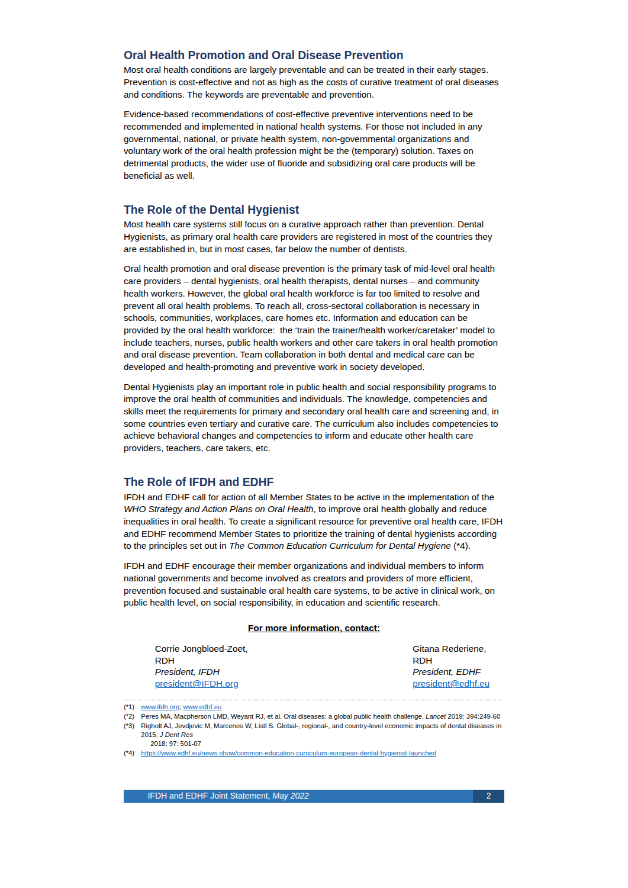Oral Health Promotion and Oral Disease Prevention
Most oral health conditions are largely preventable and can be treated in their early stages. Prevention is cost-effective and not as high as the costs of curative treatment of oral diseases and conditions. The keywords are preventable and prevention.
Evidence-based recommendations of cost-effective preventive interventions need to be recommended and implemented in national health systems. For those not included in any governmental, national, or private health system, non-governmental organizations and voluntary work of the oral health profession might be the (temporary) solution. Taxes on detrimental products, the wider use of fluoride and subsidizing oral care products will be beneficial as well.
The Role of the Dental Hygienist
Most health care systems still focus on a curative approach rather than prevention. Dental Hygienists, as primary oral health care providers are registered in most of the countries they are established in, but in most cases, far below the number of dentists.
Oral health promotion and oral disease prevention is the primary task of mid-level oral health care providers – dental hygienists, oral health therapists, dental nurses – and community health workers. However, the global oral health workforce is far too limited to resolve and prevent all oral health problems. To reach all, cross-sectoral collaboration is necessary in schools, communities, workplaces, care homes etc. Information and education can be provided by the oral health workforce: the ‘train the trainer/health worker/caretaker’ model to include teachers, nurses, public health workers and other care takers in oral health promotion and oral disease prevention. Team collaboration in both dental and medical care can be developed and health-promoting and preventive work in society developed.
Dental Hygienists play an important role in public health and social responsibility programs to improve the oral health of communities and individuals. The knowledge, competencies and skills meet the requirements for primary and secondary oral health care and screening and, in some countries even tertiary and curative care. The curriculum also includes competencies to achieve behavioral changes and competencies to inform and educate other health care providers, teachers, care takers, etc.
The Role of IFDH and EDHF
IFDH and EDHF call for action of all Member States to be active in the implementation of the WHO Strategy and Action Plans on Oral Health, to improve oral health globally and reduce inequalities in oral health. To create a significant resource for preventive oral health care, IFDH and EDHF recommend Member States to prioritize the training of dental hygienists according to the principles set out in The Common Education Curriculum for Dental Hygiene (*4).
IFDH and EDHF encourage their member organizations and individual members to inform national governments and become involved as creators and providers of more efficient, prevention focused and sustainable oral health care systems, to be active in clinical work, on public health level, on social responsibility, in education and scientific research.
For more information, contact:
Corrie Jongbloed-Zoet, RDH
President, IFDH
president@IFDH.org
Gitana Rederiene, RDH
President, EDHF
president@edhf.eu
(*1) www.ifdh.org; www.edhf.eu
(*2) Peres MA, Macpherson LMD, Weyant RJ, et al. Oral diseases: a global public health challenge. Lancet 2019: 394:249-60
(*3) Righolt AJ, Jevdjevic M, Marcenes W, Listl S. Global-, regional-, and country-level economic impacts of dental diseases in 2015. J Dent Res 2018; 97: 501-07
(*4) https://www.edhf.eu/news-show/common-education-curriculum-european-dental-hygienist-launched
IFDH and EDHF Joint Statement, May 2022
2